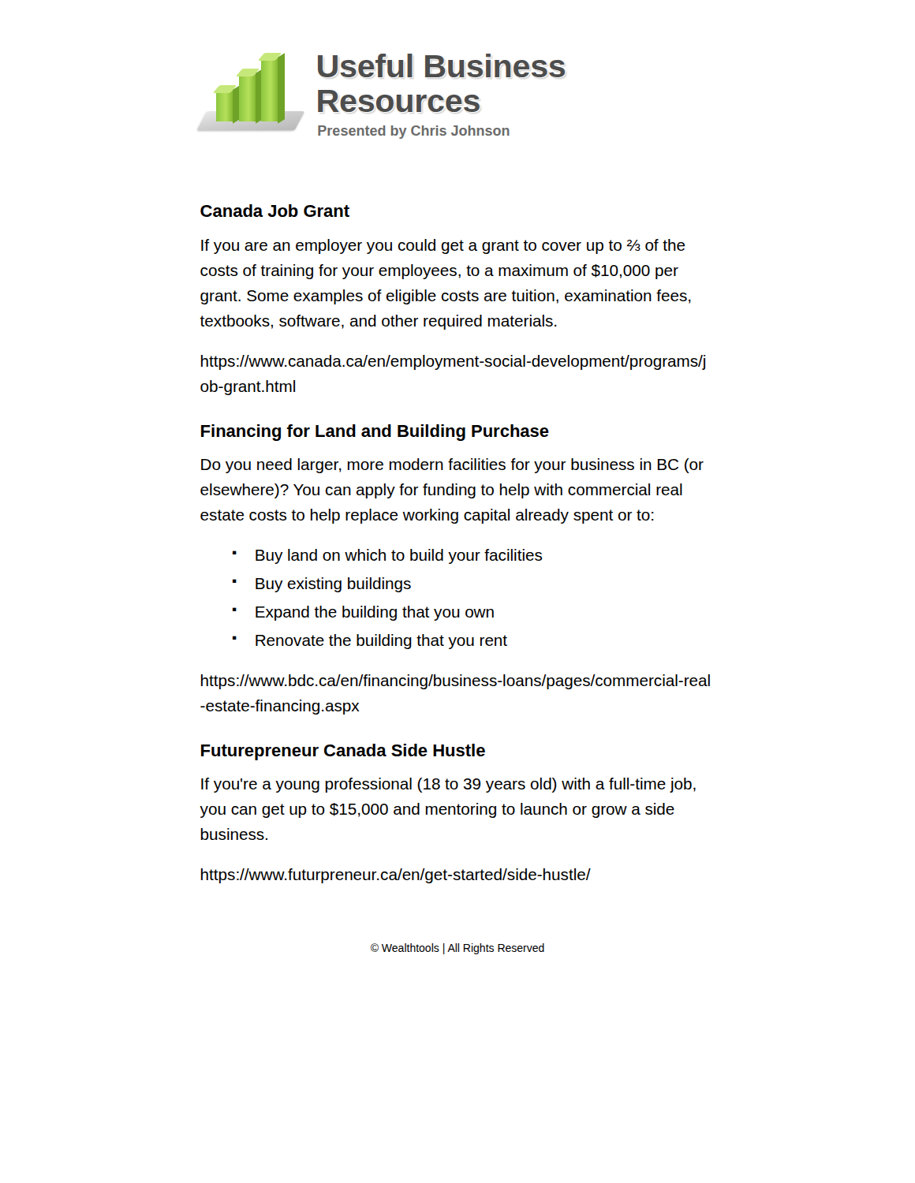Useful Business Resources
Presented by Chris Johnson
Canada Job Grant
If you are an employer you could get a grant to cover up to ⅔ of the costs of training for your employees, to a maximum of $10,000 per grant. Some examples of eligible costs are tuition, examination fees, textbooks, software, and other required materials.
https://www.canada.ca/en/employment-social-development/programs/job-grant.html
Financing for Land and Building Purchase
Do you need larger, more modern facilities for your business in BC (or elsewhere)? You can apply for funding to help with commercial real estate costs to help replace working capital already spent or to:
Buy land on which to build your facilities
Buy existing buildings
Expand the building that you own
Renovate the building that you rent
https://www.bdc.ca/en/financing/business-loans/pages/commercial-real-estate-financing.aspx
Futurepreneur Canada Side Hustle
If you're a young professional (18 to 39 years old) with a full-time job, you can get up to $15,000 and mentoring to launch or grow a side business.
https://www.futurpreneur.ca/en/get-started/side-hustle/
© Wealthtools | All Rights Reserved